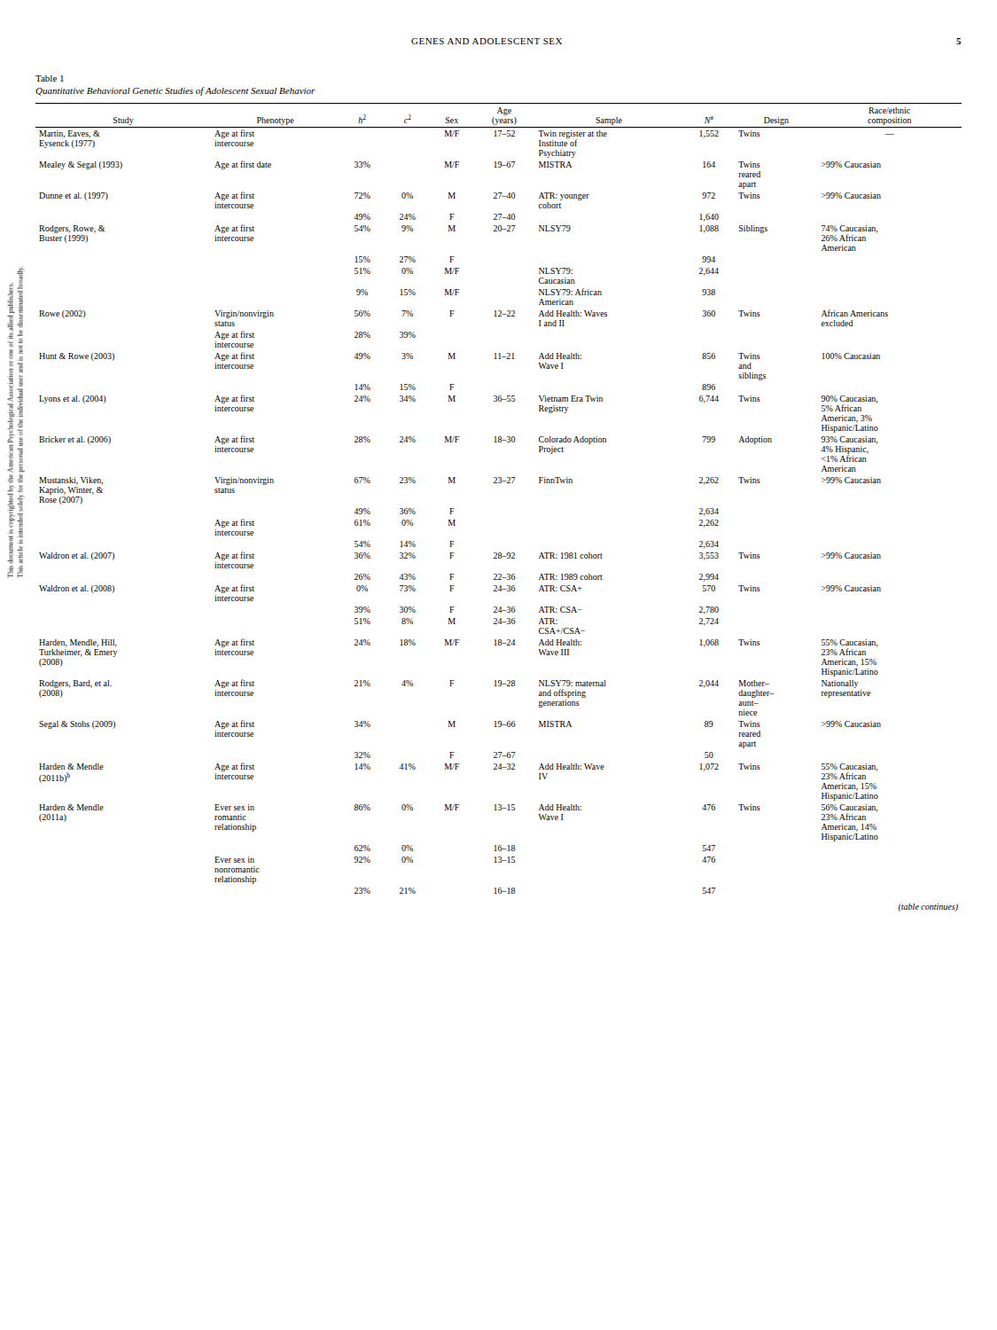This document is copyrighted by the American Psychological Association or one of its allied publishers.
This article is intended solely for the personal use of the individual user and is not to be disseminated broadly.
5 GENES AND ADOLESCENT SEX
Table 1
Quantitative Behavioral Genetic Studies of Adolescent Sexual Behavior
| Study | Phenotype | h 2 | c 2 | Sex | Age (years) | Sample | N a | Design | Race/ethnic composition |
| --- | --- | --- | --- | --- | --- | --- | --- | --- | --- |
| Martin, Eaves, & Eysenck (1977) | Age at first intercourse | | | M/F | 17–52 | Twin register at the Institute of Psychiatry | 1,552 | Twins | — |
| Mealey & Segal (1993) | Age at first date | 33% | | M/F | 19–67 | MISTRA | 164 | Twins reared apart | >99% Caucasian |
| Dunne et al. (1997) | Age at first intercourse | 72% | 0% | M | 27–40 | ATR: younger cohort | 972 | Twins | >99% Caucasian |
| | | 49% | 24% | F | 27–40 | | 1,640 | | |
| Rodgers, Rowe, & Buster (1999) | Age at first intercourse | 54% | 9% | M | 20–27 | NLSY79 | 1,088 | Siblings | 74% Caucasian, 26% African American |
| | | 15% | 27% | F | | | 994 | | |
| | | 51% | 0% | M/F | | NLSY79: Caucasian | 2,644 | | |
| | | 9% | 15% | M/F | | NLSY79: African American | 938 | | |
| Rowe (2002) | Virgin/nonvirgin status | 56% | 7% | F | 12–22 | Add Health: Waves I and II | 360 | Twins | African Americans excluded |
| | Age at first intercourse | 28% | 39% | | | | | | |
| Hunt & Rowe (2003) | Age at first intercourse | 49% | 3% | M | 11–21 | Add Health: Wave I | 856 | Twins and siblings | 100% Caucasian |
| | | 14% | 15% | F | | | 896 | | |
| Lyons et al. (2004) | Age at first intercourse | 24% | 34% | M | 36–55 | Vietnam Era Twin Registry | 6,744 | Twins | 90% Caucasian, 5% African American, 3% Hispanic/Latino |
| Bricker et al. (2006) | Age at first intercourse | 28% | 24% | M/F | 18–30 | Colorado Adoption Project | 799 | Adoption | 93% Caucasian, 4% Hispanic, <1% African American |
| Mustanski, Viken, Kaprio, Winter, & Rose (2007) | Virgin/nonvirgin status | 67% | 23% | M | 23–27 | FinnTwin | 2,262 | Twins | >99% Caucasian |
| | | 49% | 36% | F | | | 2,634 | | |
| | Age at first intercourse | 61% | 0% | M | | | 2,262 | | |
| | | 54% | 14% | F | | | 2,634 | | |
| Waldron et al. (2007) | Age at first intercourse | 36% | 32% | F | 28–92 | ATR: 1981 cohort | 3,553 | Twins | >99% Caucasian |
| | | 26% | 43% | F | 22–36 | ATR: 1989 cohort | 2,994 | | |
| Waldron et al. (2008) | Age at first intercourse | 0% | 73% | F | 24–36 | ATR: CSA+ | 570 | Twins | >99% Caucasian |
| | | 39% | 30% | F | 24–36 | ATR: CSA− | 2,780 | | |
| | | 51% | 8% | M | 24–36 | ATR: CSA+/CSA− | 2,724 | | |
| Harden, Mendle, Hill, Turkheimer, & Emery (2008) | Age at first intercourse | 24% | 18% | M/F | 18–24 | Add Health: Wave III | 1,068 | Twins | 55% Caucasian, 23% African American, 15% Hispanic/Latino |
| Rodgers, Bard, et al. (2008) | Age at first intercourse | 21% | 4% | F | 19–28 | NLSY79: maternal and offspring generations | 2,044 | Mother– daughter– aunt– niece | Nationally representative |
| Segal & Stohs (2009) | Age at first intercourse | 34% | | M | 19–66 | MISTRA | 89 | Twins reared apart | >99% Caucasian |
| | | 32% | | F | 27–67 | | 50 | | |
| Harden & Mendle (2011b) b | Age at first intercourse | 14% | 41% | M/F | 24–32 | Add Health: Wave IV | 1,072 | Twins | 55% Caucasian, 23% African American, 15% Hispanic/Latino |
| Harden & Mendle (2011a) | Ever sex in romantic relationship | 86% | 0% | M/F | 13–15 | Add Health: Wave I | 476 | Twins | 56% Caucasian, 23% African American, 14% Hispanic/Latino |
| | | 62% | 0% | | 16–18 | | 547 | | |
| | Ever sex in nonromantic relationship | 92% | 0% | | 13–15 | | 476 | | |
| | | 23% | 21% | | 16–18 | | 547 | | |
| (table continues) |